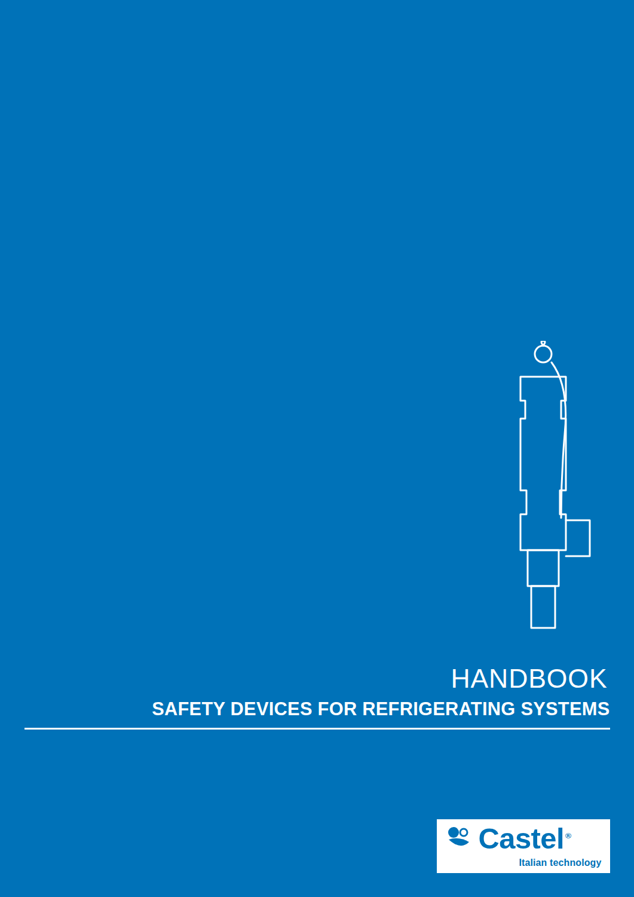HANDBOOK
Safety devices for refrigerating systems
Castel®
Italian technology